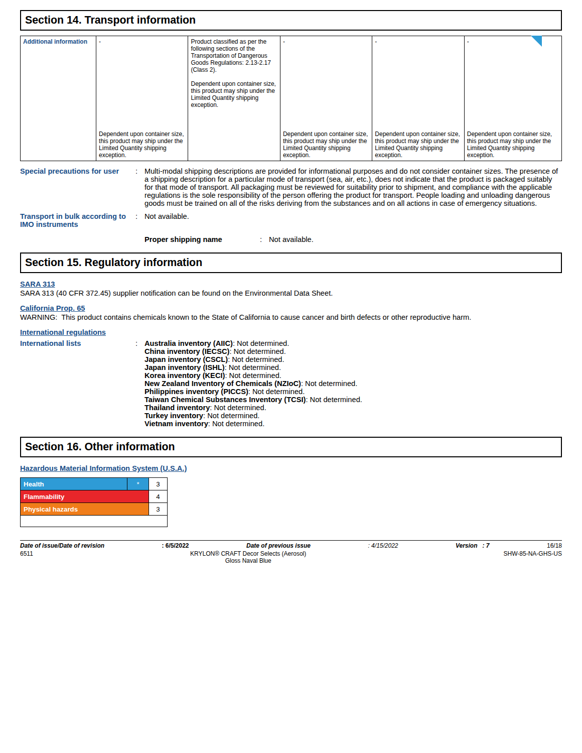Section 14. Transport information
| Additional information | - Dependent upon container size, this product may ship under the Limited Quantity shipping exception. | Product classified as per the following sections of the Transportation of Dangerous Goods Regulations: 2.13-2.17 (Class 2). Dependent upon container size, this product may ship under the Limited Quantity shipping exception. | - Dependent upon container size, this product may ship under the Limited Quantity shipping exception. | - Dependent upon container size, this product may ship under the Limited Quantity shipping exception. | - Dependent upon container size, this product may ship under the Limited Quantity shipping exception. |
Special precautions for user
:
Multi-modal shipping descriptions are provided for informational purposes and do not consider container sizes. The presence of a shipping description for a particular mode of transport (sea, air, etc.), does not indicate that the product is packaged suitably for that mode of transport. All packaging must be reviewed for suitability prior to shipment, and compliance with the applicable regulations is the sole responsibility of the person offering the product for transport. People loading and unloading dangerous goods must be trained on all of the risks deriving from the substances and on all actions in case of emergency situations.
Transport in bulk according to IMO instruments
:
Not available.
Proper shipping name
:
Not available.
Section 15. Regulatory information
SARA 313
SARA 313 (40 CFR 372.45) supplier notification can be found on the Environmental Data Sheet.
California Prop. 65
WARNING: This product contains chemicals known to the State of California to cause cancer and birth defects or other reproductive harm.
International regulations
International lists
:
Australia inventory (AIIC): Not determined.
China inventory (IECSC): Not determined.
Japan inventory (CSCL): Not determined.
Japan inventory (ISHL): Not determined.
Korea inventory (KECI): Not determined.
New Zealand Inventory of Chemicals (NZIoC): Not determined.
Philippines inventory (PICCS): Not determined.
Taiwan Chemical Substances Inventory (TCSI): Not determined.
Thailand inventory: Not determined.
Turkey inventory: Not determined.
Vietnam inventory: Not determined.
Section 16. Other information
Hazardous Material Information System (U.S.A.)
| Health | * | 3 |
| Flammability | 4 |
| Physical hazards | 3 |
Date of issue/Date of revision
: 6/5/2022
Date of previous issue
: 4/15/2022
Version : 7
16/18
6511
KRYLON® CRAFT Decor Selects (Aerosol)
Gloss Naval Blue
SHW-85-NA-GHS-US